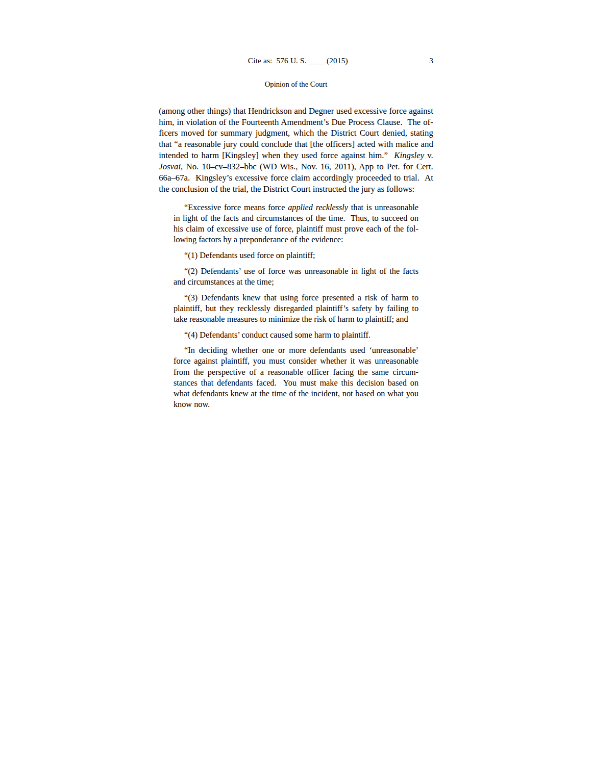Cite as: 576 U. S. ____ (2015) 3
Opinion of the Court
(among other things) that Hendrickson and Degner used excessive force against him, in violation of the Fourteenth Amendment’s Due Process Clause. The officers moved for summary judgment, which the District Court denied, stating that “a reasonable jury could conclude that [the officers] acted with malice and intended to harm [Kingsley] when they used force against him.” Kingsley v. Josvai, No. 10–cv–832–bbc (WD Wis., Nov. 16, 2011), App to Pet. for Cert. 66a–67a. Kingsley’s excessive force claim accordingly proceeded to trial. At the conclusion of the trial, the District Court instructed the jury as follows:
“Excessive force means force applied recklessly that is unreasonable in light of the facts and circumstances of the time. Thus, to succeed on his claim of excessive use of force, plaintiff must prove each of the following factors by a preponderance of the evidence:
“(1) Defendants used force on plaintiff;
“(2) Defendants’ use of force was unreasonable in light of the facts and circumstances at the time;
“(3) Defendants knew that using force presented a risk of harm to plaintiff, but they recklessly disregarded plaintiff’s safety by failing to take reasonable measures to minimize the risk of harm to plaintiff; and
“(4) Defendants’ conduct caused some harm to plaintiff.
“In deciding whether one or more defendants used ‘unreasonable’ force against plaintiff, you must consider whether it was unreasonable from the perspective of a reasonable officer facing the same circumstances that defendants faced. You must make this decision based on what defendants knew at the time of the incident, not based on what you know now.